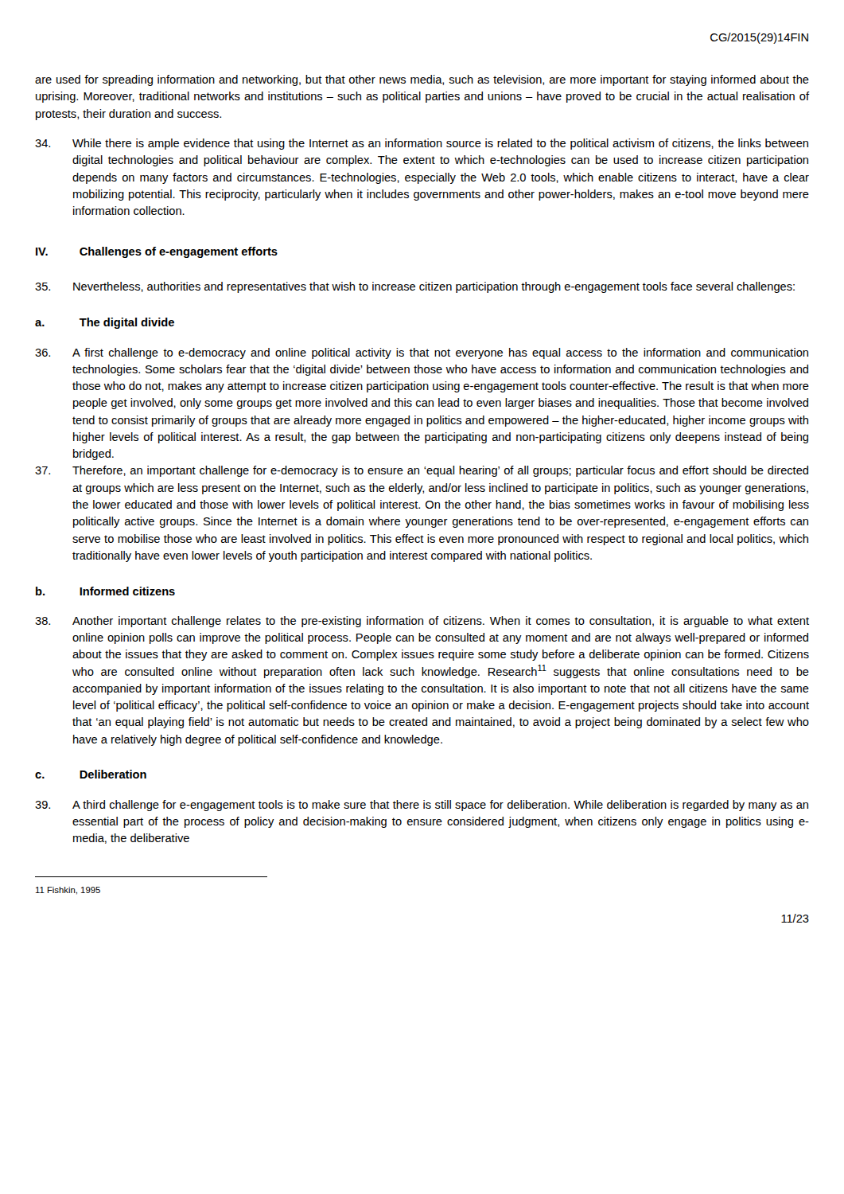CG/2015(29)14FIN
are used for spreading information and networking, but that other news media, such as television, are more important for staying informed about the uprising. Moreover, traditional networks and institutions – such as political parties and unions – have proved to be crucial in the actual realisation of protests, their duration and success.
34.
While there is ample evidence that using the Internet as an information source is related to the political activism of citizens, the links between digital technologies and political behaviour are complex. The extent to which e-technologies can be used to increase citizen participation depends on many factors and circumstances. E-technologies, especially the Web 2.0 tools, which enable citizens to interact, have a clear mobilizing potential. This reciprocity, particularly when it includes governments and other power-holders, makes an e-tool move beyond mere information collection.
IV. Challenges of e-engagement efforts
35.
Nevertheless, authorities and representatives that wish to increase citizen participation through e-engagement tools face several challenges:
a. The digital divide
36.
A first challenge to e-democracy and online political activity is that not everyone has equal access to the information and communication technologies. Some scholars fear that the ‘digital divide’ between those who have access to information and communication technologies and those who do not, makes any attempt to increase citizen participation using e-engagement tools counter-effective. The result is that when more people get involved, only some groups get more involved and this can lead to even larger biases and inequalities. Those that become involved tend to consist primarily of groups that are already more engaged in politics and empowered – the higher-educated, higher income groups with higher levels of political interest. As a result, the gap between the participating and non-participating citizens only deepens instead of being bridged.
37.
Therefore, an important challenge for e-democracy is to ensure an ‘equal hearing’ of all groups; particular focus and effort should be directed at groups which are less present on the Internet, such as the elderly, and/or less inclined to participate in politics, such as younger generations, the lower educated and those with lower levels of political interest. On the other hand, the bias sometimes works in favour of mobilising less politically active groups. Since the Internet is a domain where younger generations tend to be over-represented, e-engagement efforts can serve to mobilise those who are least involved in politics. This effect is even more pronounced with respect to regional and local politics, which traditionally have even lower levels of youth participation and interest compared with national politics.
b. Informed citizens
38.
Another important challenge relates to the pre-existing information of citizens. When it comes to consultation, it is arguable to what extent online opinion polls can improve the political process. People can be consulted at any moment and are not always well-prepared or informed about the issues that they are asked to comment on. Complex issues require some study before a deliberate opinion can be formed. Citizens who are consulted online without preparation often lack such knowledge. Research11 suggests that online consultations need to be accompanied by important information of the issues relating to the consultation. It is also important to note that not all citizens have the same level of ‘political efficacy’, the political self-confidence to voice an opinion or make a decision. E-engagement projects should take into account that ‘an equal playing field’ is not automatic but needs to be created and maintained, to avoid a project being dominated by a select few who have a relatively high degree of political self-confidence and knowledge.
c. Deliberation
39.
A third challenge for e-engagement tools is to make sure that there is still space for deliberation. While deliberation is regarded by many as an essential part of the process of policy and decision-making to ensure considered judgment, when citizens only engage in politics using e-media, the deliberative
11 Fishkin, 1995
11/23